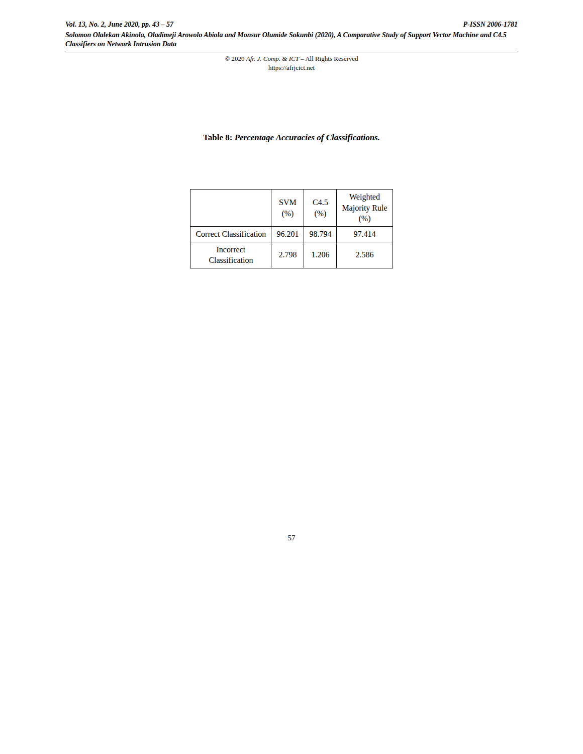Vol. 13, No. 2, June 2020, pp. 43 – 57 P-ISSN 2006-1781
Solomon Olalekan Akinola, Oladimeji Arowolo Abiola and Monsur Olumide Sokunbi (2020), A Comparative Study of Support Vector Machine and C4.5 Classifiers on Network Intrusion Data
© 2020 Afr. J. Comp. & ICT – All Rights Reserved https://afrjcict.net
Table 8: Percentage Accuracies of Classifications.
| | SVM (%) | C4.5 (%) | Weighted Majority Rule (%) |
| Correct Classification | 96.201 | 98.794 | 97.414 |
| Incorrect Classification | 2.798 | 1.206 | 2.586 |
57